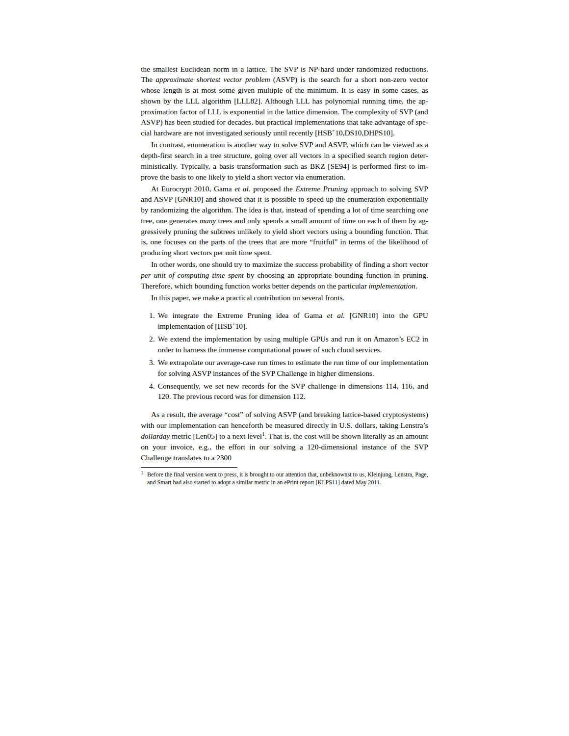the smallest Euclidean norm in a lattice. The SVP is NP-hard under randomized reductions. The approximate shortest vector problem (ASVP) is the search for a short non-zero vector whose length is at most some given multiple of the minimum. It is easy in some cases, as shown by the LLL algorithm [LLL82]. Although LLL has polynomial running time, the approximation factor of LLL is exponential in the lattice dimension. The complexity of SVP (and ASVP) has been studied for decades, but practical implementations that take advantage of special hardware are not investigated seriously until recently [HSB+10,DS10,DHPS10].
In contrast, enumeration is another way to solve SVP and ASVP, which can be viewed as a depth-first search in a tree structure, going over all vectors in a specified search region deterministically. Typically, a basis transformation such as BKZ [SE94] is performed first to improve the basis to one likely to yield a short vector via enumeration.
At Eurocrypt 2010, Gama et al. proposed the Extreme Pruning approach to solving SVP and ASVP [GNR10] and showed that it is possible to speed up the enumeration exponentially by randomizing the algorithm. The idea is that, instead of spending a lot of time searching one tree, one generates many trees and only spends a small amount of time on each of them by aggressively pruning the subtrees unlikely to yield short vectors using a bounding function. That is, one focuses on the parts of the trees that are more “fruitful” in terms of the likelihood of producing short vectors per unit time spent.
In other words, one should try to maximize the success probability of finding a short vector per unit of computing time spent by choosing an appropriate bounding function in pruning. Therefore, which bounding function works better depends on the particular implementation.
In this paper, we make a practical contribution on several fronts.
We integrate the Extreme Pruning idea of Gama et al. [GNR10] into the GPU implementation of [HSB+10].
We extend the implementation by using multiple GPUs and run it on Amazon’s EC2 in order to harness the immense computational power of such cloud services.
We extrapolate our average-case run times to estimate the run time of our implementation for solving ASVP instances of the SVP Challenge in higher dimensions.
Consequently, we set new records for the SVP challenge in dimensions 114, 116, and 120. The previous record was for dimension 112.
As a result, the average “cost” of solving ASVP (and breaking lattice-based cryptosystems) with our implementation can henceforth be measured directly in U.S. dollars, taking Lenstra’s dollarday metric [Len05] to a next level1. That is, the cost will be shown literally as an amount on your invoice, e.g., the effort in our solving a 120-dimensional instance of the SVP Challenge translates to a 2300
1 Before the final version went to press, it is brought to our attention that, unbeknownst to us, Kleinjung, Lenstra, Page, and Smart had also started to adopt a similar metric in an ePrint report [KLPS11] dated May 2011.